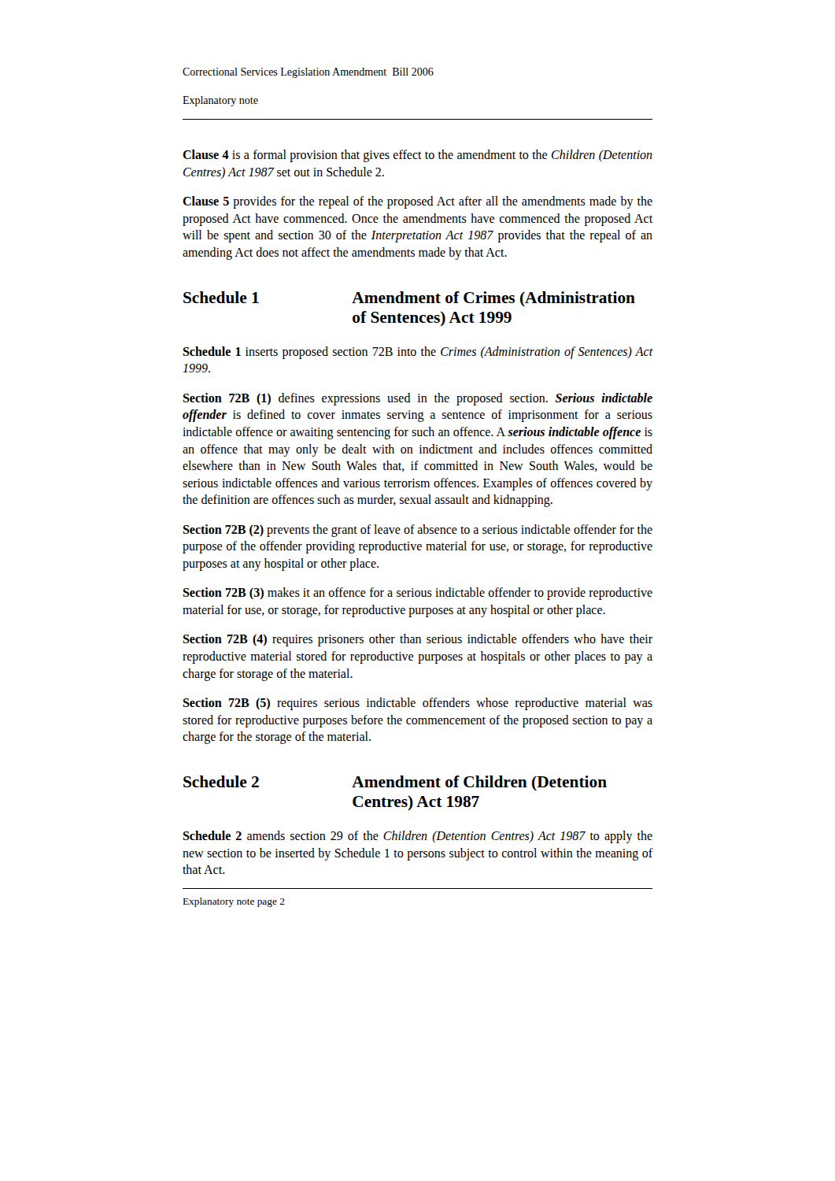Correctional Services Legislation Amendment Bill 2006
Explanatory note
Clause 4 is a formal provision that gives effect to the amendment to the Children (Detention Centres) Act 1987 set out in Schedule 2.
Clause 5 provides for the repeal of the proposed Act after all the amendments made by the proposed Act have commenced. Once the amendments have commenced the proposed Act will be spent and section 30 of the Interpretation Act 1987 provides that the repeal of an amending Act does not affect the amendments made by that Act.
Schedule 1 Amendment of Crimes (Administration of Sentences) Act 1999
Schedule 1 inserts proposed section 72B into the Crimes (Administration of Sentences) Act 1999.
Section 72B (1) defines expressions used in the proposed section. Serious indictable offender is defined to cover inmates serving a sentence of imprisonment for a serious indictable offence or awaiting sentencing for such an offence. A serious indictable offence is an offence that may only be dealt with on indictment and includes offences committed elsewhere than in New South Wales that, if committed in New South Wales, would be serious indictable offences and various terrorism offences. Examples of offences covered by the definition are offences such as murder, sexual assault and kidnapping.
Section 72B (2) prevents the grant of leave of absence to a serious indictable offender for the purpose of the offender providing reproductive material for use, or storage, for reproductive purposes at any hospital or other place.
Section 72B (3) makes it an offence for a serious indictable offender to provide reproductive material for use, or storage, for reproductive purposes at any hospital or other place.
Section 72B (4) requires prisoners other than serious indictable offenders who have their reproductive material stored for reproductive purposes at hospitals or other places to pay a charge for storage of the material.
Section 72B (5) requires serious indictable offenders whose reproductive material was stored for reproductive purposes before the commencement of the proposed section to pay a charge for the storage of the material.
Schedule 2 Amendment of Children (Detention Centres) Act 1987
Schedule 2 amends section 29 of the Children (Detention Centres) Act 1987 to apply the new section to be inserted by Schedule 1 to persons subject to control within the meaning of that Act.
Explanatory note page 2